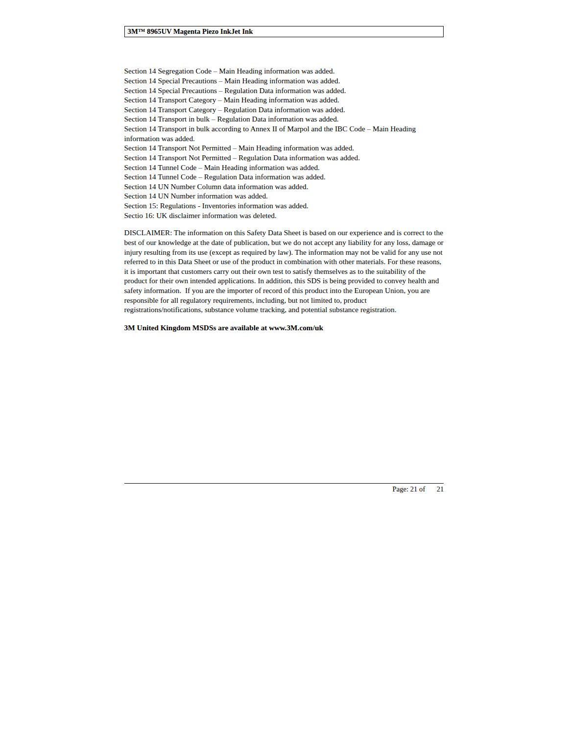3M™ 8965UV Magenta Piezo InkJet Ink
Section 14 Segregation Code – Main Heading information was added.
Section 14 Special Precautions – Main Heading information was added.
Section 14 Special Precautions – Regulation Data information was added.
Section 14 Transport Category – Main Heading information was added.
Section 14 Transport Category – Regulation Data information was added.
Section 14 Transport in bulk – Regulation Data information was added.
Section 14 Transport in bulk according to Annex II of Marpol and the IBC Code – Main Heading information was added.
Section 14 Transport Not Permitted – Main Heading information was added.
Section 14 Transport Not Permitted – Regulation Data information was added.
Section 14 Tunnel Code – Main Heading information was added.
Section 14 Tunnel Code – Regulation Data information was added.
Section 14 UN Number Column data information was added.
Section 14 UN Number information was added.
Section 15: Regulations - Inventories information was added.
Sectio 16: UK disclaimer information was deleted.
DISCLAIMER: The information on this Safety Data Sheet is based on our experience and is correct to the best of our knowledge at the date of publication, but we do not accept any liability for any loss, damage or injury resulting from its use (except as required by law). The information may not be valid for any use not referred to in this Data Sheet or use of the product in combination with other materials. For these reasons, it is important that customers carry out their own test to satisfy themselves as to the suitability of the product for their own intended applications. In addition, this SDS is being provided to convey health and safety information. If you are the importer of record of this product into the European Union, you are responsible for all regulatory requirements, including, but not limited to, product registrations/notifications, substance volume tracking, and potential substance registration.
3M United Kingdom MSDSs are available at www.3M.com/uk
Page: 21 of 21